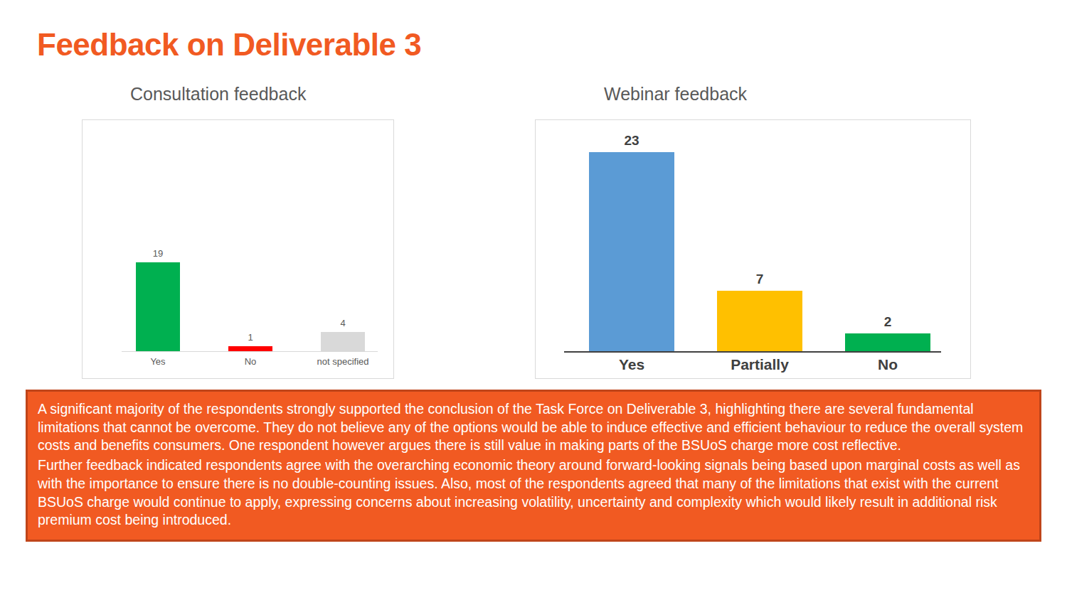Feedback on Deliverable 3
Consultation feedback
Webinar feedback
19
1
4
Yes
No
not specified
23
7
2
Yes
Partially
No
A significant majority of the respondents strongly supported the conclusion of the Task Force on Deliverable 3, highlighting there are several fundamental limitations that cannot be overcome. They do not believe any of the options would be able to induce effective and efficient behaviour to reduce the overall system costs and benefits consumers. One respondent however argues there is still value in making parts of the BSUoS charge more cost reflective.
Further feedback indicated respondents agree with the overarching economic theory around forward-looking signals being based upon marginal costs as well as with the importance to ensure there is no double-counting issues. Also, most of the respondents agreed that many of the limitations that exist with the current BSUoS charge would continue to apply, expressing concerns about increasing volatility, uncertainty and complexity which would likely result in additional risk premium cost being introduced.